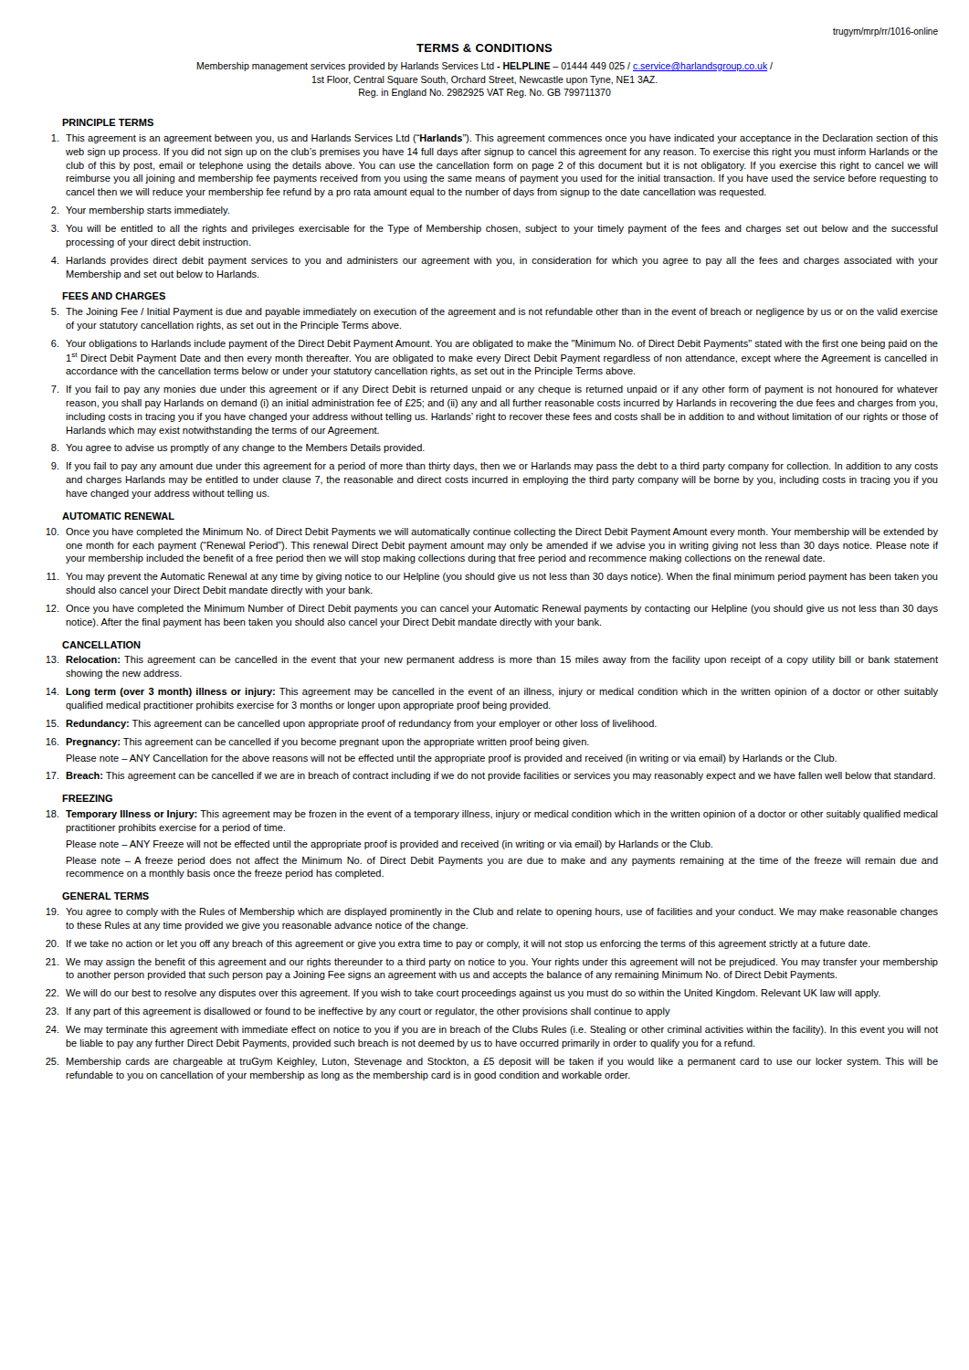trugym/mrp/rr/1016-online
TERMS & CONDITIONS
Membership management services provided by Harlands Services Ltd - HELPLINE – 01444 449 025 / c.service@harlandsgroup.co.uk /
1st Floor, Central Square South, Orchard Street, Newcastle upon Tyne, NE1 3AZ.
Reg. in England No. 2982925 VAT Reg. No. GB 799711370
Principle Terms
This agreement is an agreement between you, us and Harlands Services Ltd (“Harlands”). This agreement commences once you have indicated your acceptance in the Declaration section of this web sign up process. If you did not sign up on the club’s premises you have 14 full days after signup to cancel this agreement for any reason. To exercise this right you must inform Harlands or the club of this by post, email or telephone using the details above. You can use the cancellation form on page 2 of this document but it is not obligatory. If you exercise this right to cancel we will reimburse you all joining and membership fee payments received from you using the same means of payment you used for the initial transaction. If you have used the service before requesting to cancel then we will reduce your membership fee refund by a pro rata amount equal to the number of days from signup to the date cancellation was requested.
Your membership starts immediately.
You will be entitled to all the rights and privileges exercisable for the Type of Membership chosen, subject to your timely payment of the fees and charges set out below and the successful processing of your direct debit instruction.
Harlands provides direct debit payment services to you and administers our agreement with you, in consideration for which you agree to pay all the fees and charges associated with your Membership and set out below to Harlands.
Fees and Charges
The Joining Fee / Initial Payment is due and payable immediately on execution of the agreement and is not refundable other than in the event of breach or negligence by us or on the valid exercise of your statutory cancellation rights, as set out in the Principle Terms above.
Your obligations to Harlands include payment of the Direct Debit Payment Amount. You are obligated to make the "Minimum No. of Direct Debit Payments" stated with the first one being paid on the 1st Direct Debit Payment Date and then every month thereafter. You are obligated to make every Direct Debit Payment regardless of non attendance, except where the Agreement is cancelled in accordance with the cancellation terms below or under your statutory cancellation rights, as set out in the Principle Terms above.
If you fail to pay any monies due under this agreement or if any Direct Debit is returned unpaid or any cheque is returned unpaid or if any other form of payment is not honoured for whatever reason, you shall pay Harlands on demand (i) an initial administration fee of £25; and (ii) any and all further reasonable costs incurred by Harlands in recovering the due fees and charges from you, including costs in tracing you if you have changed your address without telling us. Harlands’ right to recover these fees and costs shall be in addition to and without limitation of our rights or those of Harlands which may exist notwithstanding the terms of our Agreement.
You agree to advise us promptly of any change to the Members Details provided.
If you fail to pay any amount due under this agreement for a period of more than thirty days, then we or Harlands may pass the debt to a third party company for collection. In addition to any costs and charges Harlands may be entitled to under clause 7, the reasonable and direct costs incurred in employing the third party company will be borne by you, including costs in tracing you if you have changed your address without telling us.
Automatic Renewal
Once you have completed the Minimum No. of Direct Debit Payments we will automatically continue collecting the Direct Debit Payment Amount every month. Your membership will be extended by one month for each payment (“Renewal Period”). This renewal Direct Debit payment amount may only be amended if we advise you in writing giving not less than 30 days notice. Please note if your membership included the benefit of a free period then we will stop making collections during that free period and recommence making collections on the renewal date.
You may prevent the Automatic Renewal at any time by giving notice to our Helpline (you should give us not less than 30 days notice). When the final minimum period payment has been taken you should also cancel your Direct Debit mandate directly with your bank.
Once you have completed the Minimum Number of Direct Debit payments you can cancel your Automatic Renewal payments by contacting our Helpline (you should give us not less than 30 days notice). After the final payment has been taken you should also cancel your Direct Debit mandate directly with your bank.
Cancellation
Relocation: This agreement can be cancelled in the event that your new permanent address is more than 15 miles away from the facility upon receipt of a copy utility bill or bank statement showing the new address.
Long term (over 3 month) illness or injury: This agreement may be cancelled in the event of an illness, injury or medical condition which in the written opinion of a doctor or other suitably qualified medical practitioner prohibits exercise for 3 months or longer upon appropriate proof being provided.
Redundancy: This agreement can be cancelled upon appropriate proof of redundancy from your employer or other loss of livelihood.
Pregnancy: This agreement can be cancelled if you become pregnant upon the appropriate written proof being given. Please note – ANY Cancellation for the above reasons will not be effected until the appropriate proof is provided and received (in writing or via email) by Harlands or the Club.
Breach: This agreement can be cancelled if we are in breach of contract including if we do not provide facilities or services you may reasonably expect and we have fallen well below that standard.
Freezing
Temporary Illness or Injury: This agreement may be frozen in the event of a temporary illness, injury or medical condition which in the written opinion of a doctor or other suitably qualified medical practitioner prohibits exercise for a period of time. Please note – ANY Freeze will not be effected until the appropriate proof is provided and received (in writing or via email) by Harlands or the Club. Please note – A freeze period does not affect the Minimum No. of Direct Debit Payments you are due to make and any payments remaining at the time of the freeze will remain due and recommence on a monthly basis once the freeze period has completed.
General Terms
You agree to comply with the Rules of Membership which are displayed prominently in the Club and relate to opening hours, use of facilities and your conduct. We may make reasonable changes to these Rules at any time provided we give you reasonable advance notice of the change.
If we take no action or let you off any breach of this agreement or give you extra time to pay or comply, it will not stop us enforcing the terms of this agreement strictly at a future date.
We may assign the benefit of this agreement and our rights thereunder to a third party on notice to you. Your rights under this agreement will not be prejudiced. You may transfer your membership to another person provided that such person pay a Joining Fee signs an agreement with us and accepts the balance of any remaining Minimum No. of Direct Debit Payments.
We will do our best to resolve any disputes over this agreement. If you wish to take court proceedings against us you must do so within the United Kingdom. Relevant UK law will apply.
If any part of this agreement is disallowed or found to be ineffective by any court or regulator, the other provisions shall continue to apply
We may terminate this agreement with immediate effect on notice to you if you are in breach of the Clubs Rules (i.e. Stealing or other criminal activities within the facility). In this event you will not be liable to pay any further Direct Debit Payments, provided such breach is not deemed by us to have occurred primarily in order to qualify you for a refund.
Membership cards are chargeable at truGym Keighley, Luton, Stevenage and Stockton, a £5 deposit will be taken if you would like a permanent card to use our locker system. This will be refundable to you on cancellation of your membership as long as the membership card is in good condition and workable order.